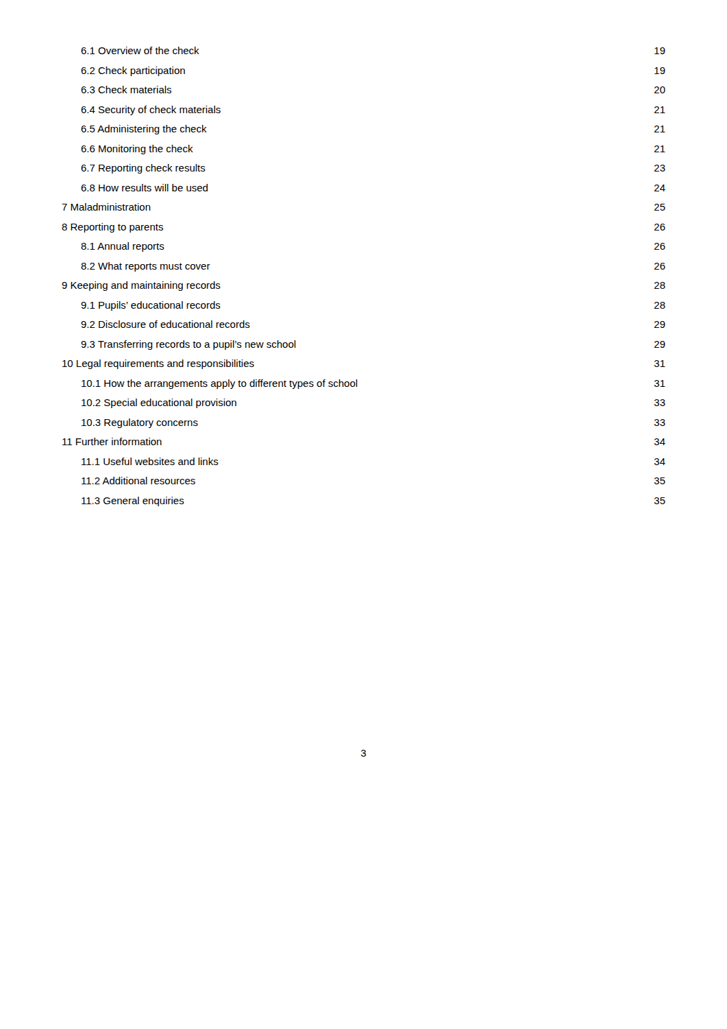6.1 Overview of the check 19
6.2 Check participation 19
6.3 Check materials 20
6.4 Security of check materials 21
6.5 Administering the check 21
6.6 Monitoring the check 21
6.7 Reporting check results 23
6.8 How results will be used 24
7 Maladministration 25
8 Reporting to parents 26
8.1 Annual reports 26
8.2 What reports must cover 26
9 Keeping and maintaining records 28
9.1 Pupils’ educational records 28
9.2 Disclosure of educational records 29
9.3 Transferring records to a pupil’s new school 29
10 Legal requirements and responsibilities 31
10.1 How the arrangements apply to different types of school 31
10.2 Special educational provision 33
10.3 Regulatory concerns 33
11 Further information 34
11.1 Useful websites and links 34
11.2 Additional resources 35
11.3 General enquiries 35
3